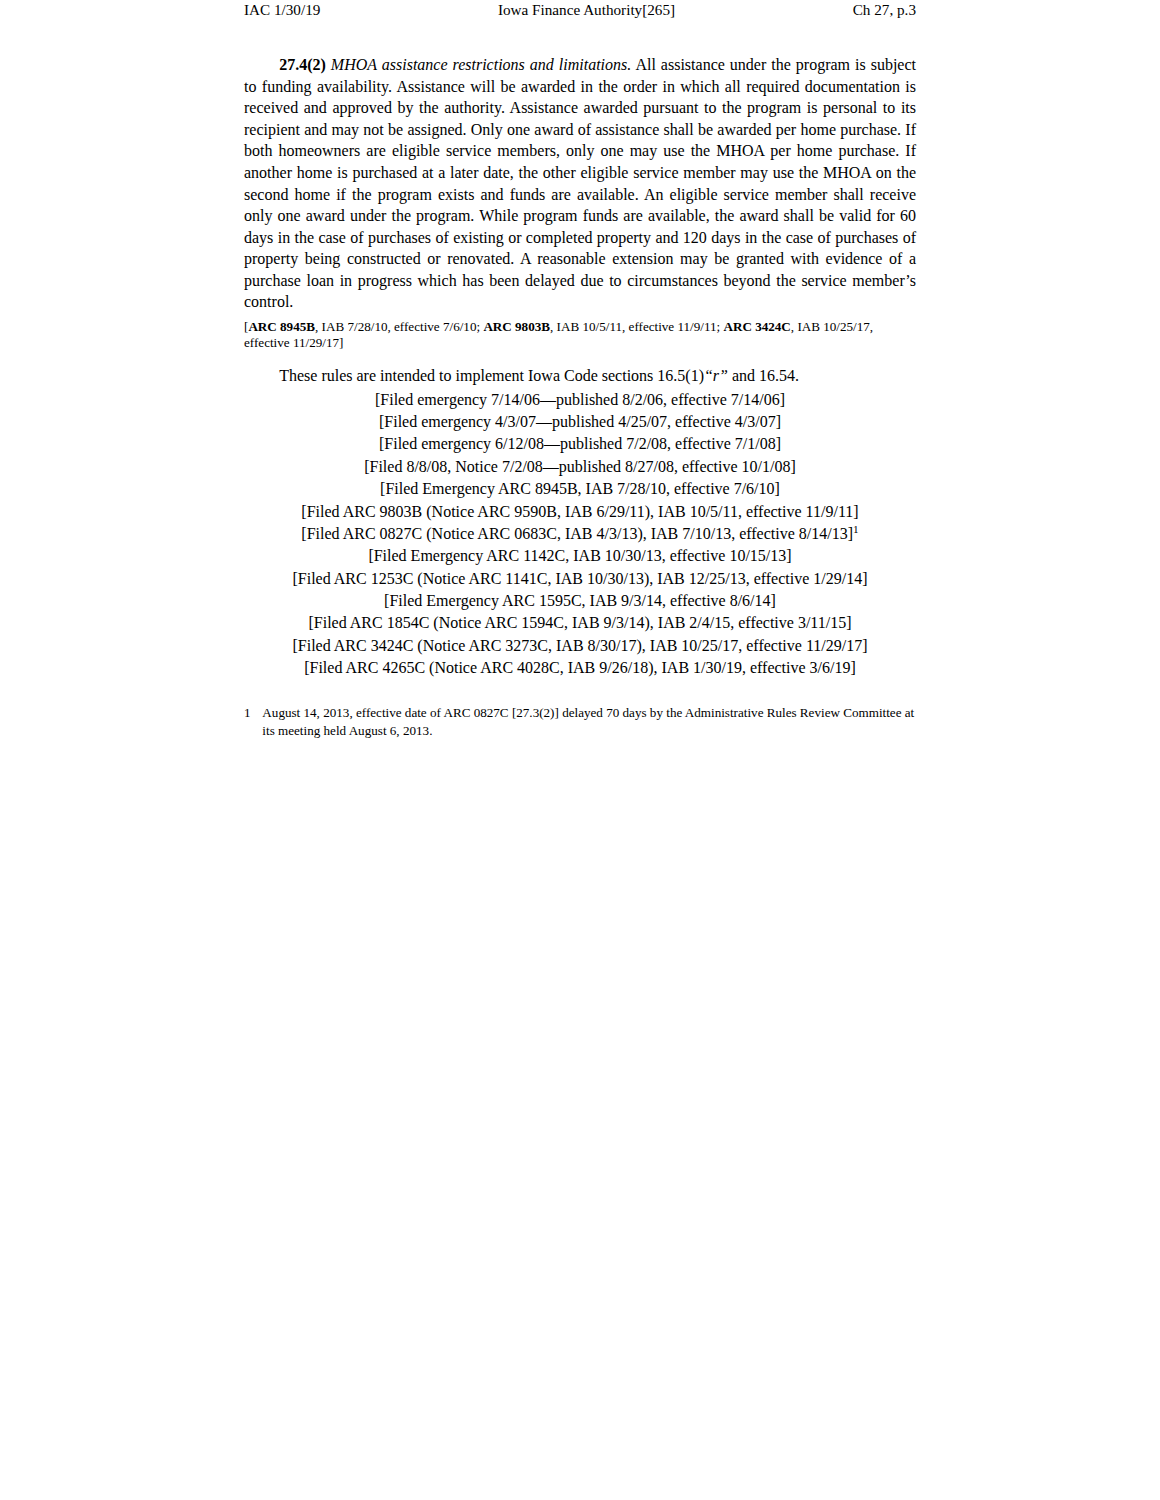IAC 1/30/19
Iowa Finance Authority[265]
Ch 27, p.3
27.4(2) MHOA assistance restrictions and limitations. All assistance under the program is subject to funding availability. Assistance will be awarded in the order in which all required documentation is received and approved by the authority. Assistance awarded pursuant to the program is personal to its recipient and may not be assigned. Only one award of assistance shall be awarded per home purchase. If both homeowners are eligible service members, only one may use the MHOA per home purchase. If another home is purchased at a later date, the other eligible service member may use the MHOA on the second home if the program exists and funds are available. An eligible service member shall receive only one award under the program. While program funds are available, the award shall be valid for 60 days in the case of purchases of existing or completed property and 120 days in the case of purchases of property being constructed or renovated. A reasonable extension may be granted with evidence of a purchase loan in progress which has been delayed due to circumstances beyond the service member’s control.
[ARC 8945B, IAB 7/28/10, effective 7/6/10; ARC 9803B, IAB 10/5/11, effective 11/9/11; ARC 3424C, IAB 10/25/17, effective 11/29/17]
These rules are intended to implement Iowa Code sections 16.5(1)“r” and 16.54.
[Filed emergency 7/14/06—published 8/2/06, effective 7/14/06]
[Filed emergency 4/3/07—published 4/25/07, effective 4/3/07]
[Filed emergency 6/12/08—published 7/2/08, effective 7/1/08]
[Filed 8/8/08, Notice 7/2/08—published 8/27/08, effective 10/1/08]
[Filed Emergency ARC 8945B, IAB 7/28/10, effective 7/6/10]
[Filed ARC 9803B (Notice ARC 9590B, IAB 6/29/11), IAB 10/5/11, effective 11/9/11]
[Filed ARC 0827C (Notice ARC 0683C, IAB 4/3/13), IAB 7/10/13, effective 8/14/13]1
[Filed Emergency ARC 1142C, IAB 10/30/13, effective 10/15/13]
[Filed ARC 1253C (Notice ARC 1141C, IAB 10/30/13), IAB 12/25/13, effective 1/29/14]
[Filed Emergency ARC 1595C, IAB 9/3/14, effective 8/6/14]
[Filed ARC 1854C (Notice ARC 1594C, IAB 9/3/14), IAB 2/4/15, effective 3/11/15]
[Filed ARC 3424C (Notice ARC 3273C, IAB 8/30/17), IAB 10/25/17, effective 11/29/17]
[Filed ARC 4265C (Notice ARC 4028C, IAB 9/26/18), IAB 1/30/19, effective 3/6/19]
1
August 14, 2013, effective date of ARC 0827C [27.3(2)] delayed 70 days by the Administrative Rules Review Committee at its meeting held August 6, 2013.